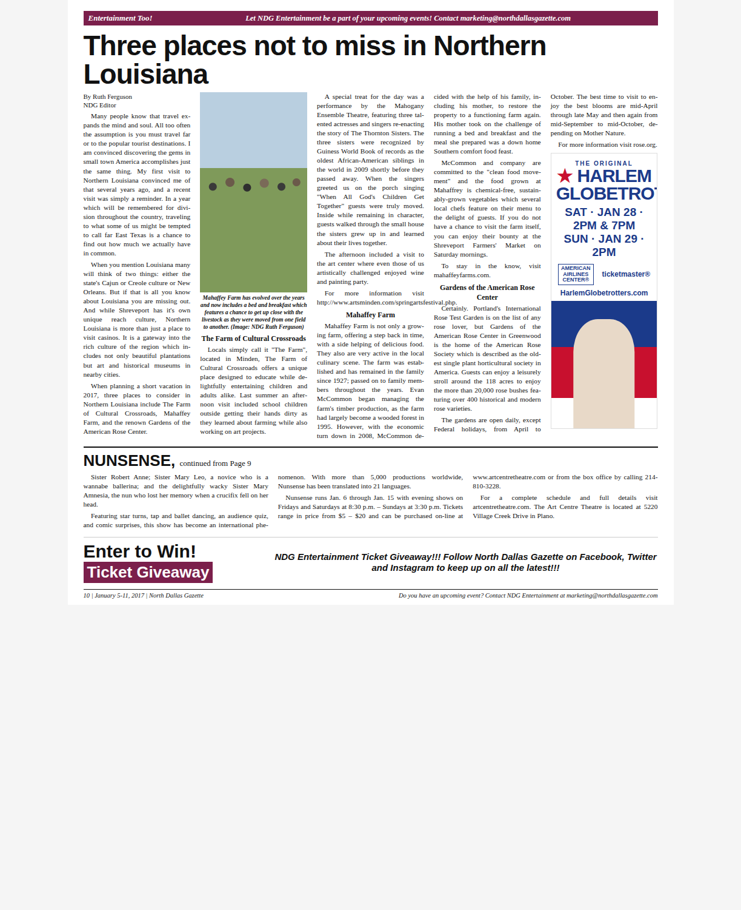Entertainment Too!
Let NDG Entertainment be a part of your upcoming events! Contact marketing@northdallasgazette.com
Three places not to miss in Northern Louisiana
By Ruth Ferguson
NDG Editor
Many people know that travel expands the mind and soul. All too often the assumption is you must travel far or to the popular tourist destinations. I am convinced discovering the gems in small town America accomplishes just the same thing. My first visit to Northern Louisiana convinced me of that several years ago, and a recent visit was simply a reminder. In a year which will be remembered for division throughout the country, traveling to what some of us might be tempted to call far East Texas is a chance to find out how much we actually have in common.
When you mention Louisiana many will think of two things: either the state's Cajun or Creole culture or New Orleans. But if that is all you know about Louisiana you are missing out. And while Shreveport has it's own unique reach culture, Northern Louisiana is more than just a place to visit casinos. It is a gateway into the rich culture of the region which includes not only beautiful plantations but art and historical museums in nearby cities.
When planning a short vacation in 2017, three places to consider in Northern Louisiana include The Farm of Cultural Crossroads, Mahaffey Farm, and the renown Gardens of the American Rose Center.
Mahaffey Farm has evolved over the years and now includes a bed and breakfast which features a chance to get up close with the livestock as they were moved from one field to another. (Image: NDG Ruth Ferguson)
The Farm of Cultural Crossroads
Locals simply call it "The Farm", located in Minden, The Farm of Cultural Crossroads offers a unique place designed to educate while delightfully entertaining children and adults alike. Last summer an afternoon visit included school children outside getting their hands dirty as they learned about farming while also working on art projects.
A special treat for the day was a performance by the Mahogany Ensemble Theatre, featuring three talented actresses and singers re-enacting the story of The Thornton Sisters. The three sisters were recognized by Guiness World Book of records as the oldest African-American siblings in the world in 2009 shortly before they passed away. When the singers greeted us on the porch singing "When All God's Children Get Together" guests were truly moved. Inside while remaining in character, guests walked through the small house the sisters grew up in and learned about their lives together.
The afternoon included a visit to the art center where even those of us artistically challenged enjoyed wine and painting party.
For more information visit http://www.artsminden.com/springartsfestival.php.
Mahaffey Farm
Mahaffey Farm is not only a growing farm, offering a step back in time, with a side helping of delicious food. They also are very active in the local culinary scene. The farm was established and has remained in the family since 1927; passed on to family members throughout the years. Evan McCommon began managing the farm's timber production, as the farm had largely become a wooded forest in 1995. However, with the economic turn down in 2008, McCommon decided with the help of his family, including his mother, to restore the property to a functioning farm again. His mother took on the challenge of running a bed and breakfast and the meal she prepared was a down home Southern comfort food feast.
McCommon and company are committed to the "clean food movement" and the food grown at Mahaffrey is chemical-free, sustainably-grown vegetables which several local chefs feature on their menu to the delight of guests. If you do not have a chance to visit the farm itself, you can enjoy their bounty at the Shreveport Farmers' Market on Saturday mornings.
To stay in the know, visit mahaffeyfarms.com.
Gardens of the American Rose Center
Certainly. Portland's International Rose Test Garden is on the list of any rose lover, but Gardens of the American Rose Center in Greenwood is the home of the American Rose Society which is described as the oldest single plant horticultural society in America. Guests can enjoy a leisurely stroll around the 118 acres to enjoy the more than 20,000 rose bushes featuring over 400 historical and modern rose varieties.
The gardens are open daily, except Federal holidays, from April to October. The best time to visit to enjoy the best blooms are mid-April through late May and then again from mid-September to mid-October, depending on Mother Nature.
For more information visit rose.org.
THE ORIGINAL
★ HARLEM
GLOBETROTTERS
SAT · JAN 28 · 2PM & 7PM
SUN · JAN 29 · 2PM
AMERICAN
AIRLINES
CENTER® ticketmaster®
HarlemGlobetrotters.com
NUNSENSE, continued from Page 9
Sister Robert Anne; Sister Mary Leo, a novice who is a wannabe ballerina; and the delightfully wacky Sister Mary Amnesia, the nun who lost her memory when a crucifix fell on her head.
Featuring star turns, tap and ballet dancing, an audience quiz, and comic surprises, this show has become an international phenomenon. With more than 5,000 productions worldwide, Nunsense has been translated into 21 languages.
Nunsense runs Jan. 6 through Jan. 15 with evening shows on Fridays and Saturdays at 8:30 p.m. – Sundays at 3:30 p.m. Tickets range in price from $5 – $20 and can be purchased on-line at www.artcentretheatre.com or from the box office by calling 214-810-3228.
For a complete schedule and full details visit artcentretheatre.com. The Art Centre Theatre is located at 5220 Village Creek Drive in Plano.
Enter to Win!
Ticket Giveaway
NDG Entertainment Ticket Giveaway!!! Follow North Dallas Gazette on Facebook, Twitter and Instagram to keep up on all the latest!!!
10 | January 5-11, 2017 | North Dallas Gazette
Do you have an upcoming event? Contact NDG Entertainment at marketing@northdallasgazette.com